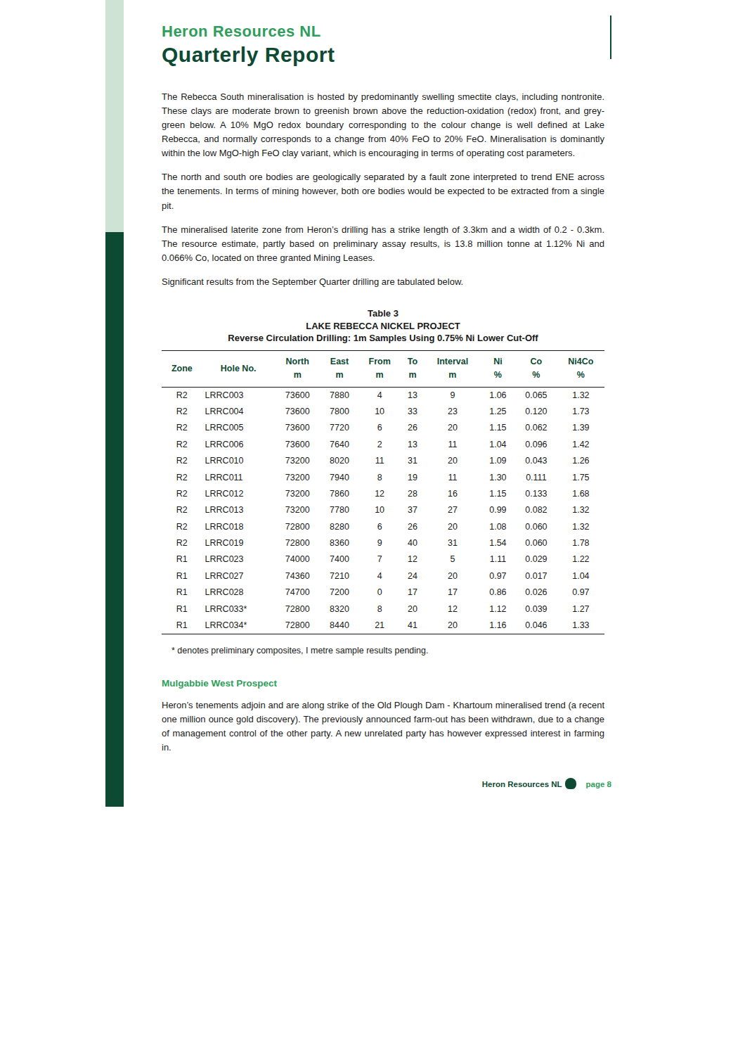Heron Resources NL
Quarterly Report
The Rebecca South mineralisation is hosted by predominantly swelling smectite clays, including nontronite. These clays are moderate brown to greenish brown above the reduction-oxidation (redox) front, and grey-green below. A 10% MgO redox boundary corresponding to the colour change is well defined at Lake Rebecca, and normally corresponds to a change from 40% FeO to 20% FeO. Mineralisation is dominantly within the low MgO-high FeO clay variant, which is encouraging in terms of operating cost parameters.
The north and south ore bodies are geologically separated by a fault zone interpreted to trend ENE across the tenements. In terms of mining however, both ore bodies would be expected to be extracted from a single pit.
The mineralised laterite zone from Heron’s drilling has a strike length of 3.3km and a width of 0.2 - 0.3km. The resource estimate, partly based on preliminary assay results, is 13.8 million tonne at 1.12% Ni and 0.066% Co, located on three granted Mining Leases.
Significant results from the September Quarter drilling are tabulated below.
Table 3 LAKE REBECCA NICKEL PROJECT Reverse Circulation Drilling: 1m Samples Using 0.75% Ni Lower Cut-Off
| Zone | Hole No. | North m | East m | From m | To m | Interval m | Ni % | Co % | Ni4Co % |
| --- | --- | --- | --- | --- | --- | --- | --- | --- | --- |
| R2 | LRRC003 | 73600 | 7880 | 4 | 13 | 9 | 1.06 | 0.065 | 1.32 |
| R2 | LRRC004 | 73600 | 7800 | 10 | 33 | 23 | 1.25 | 0.120 | 1.73 |
| R2 | LRRC005 | 73600 | 7720 | 6 | 26 | 20 | 1.15 | 0.062 | 1.39 |
| R2 | LRRC006 | 73600 | 7640 | 2 | 13 | 11 | 1.04 | 0.096 | 1.42 |
| R2 | LRRC010 | 73200 | 8020 | 11 | 31 | 20 | 1.09 | 0.043 | 1.26 |
| R2 | LRRC011 | 73200 | 7940 | 8 | 19 | 11 | 1.30 | 0.111 | 1.75 |
| R2 | LRRC012 | 73200 | 7860 | 12 | 28 | 16 | 1.15 | 0.133 | 1.68 |
| R2 | LRRC013 | 73200 | 7780 | 10 | 37 | 27 | 0.99 | 0.082 | 1.32 |
| R2 | LRRC018 | 72800 | 8280 | 6 | 26 | 20 | 1.08 | 0.060 | 1.32 |
| R2 | LRRC019 | 72800 | 8360 | 9 | 40 | 31 | 1.54 | 0.060 | 1.78 |
| R1 | LRRC023 | 74000 | 7400 | 7 | 12 | 5 | 1.11 | 0.029 | 1.22 |
| R1 | LRRC027 | 74360 | 7210 | 4 | 24 | 20 | 0.97 | 0.017 | 1.04 |
| R1 | LRRC028 | 74700 | 7200 | 0 | 17 | 17 | 0.86 | 0.026 | 0.97 |
| R1 | LRRC033* | 72800 | 8320 | 8 | 20 | 12 | 1.12 | 0.039 | 1.27 |
| R1 | LRRC034* | 72800 | 8440 | 21 | 41 | 20 | 1.16 | 0.046 | 1.33 |
* denotes preliminary composites, I metre sample results pending.
Mulgabbie West Prospect
Heron’s tenements adjoin and are along strike of the Old Plough Dam - Khartoum mineralised trend (a recent one million ounce gold discovery). The previously announced farm-out has been withdrawn, due to a change of management control of the other party. A new unrelated party has however expressed interest in farming in.
Heron Resources NL page 8